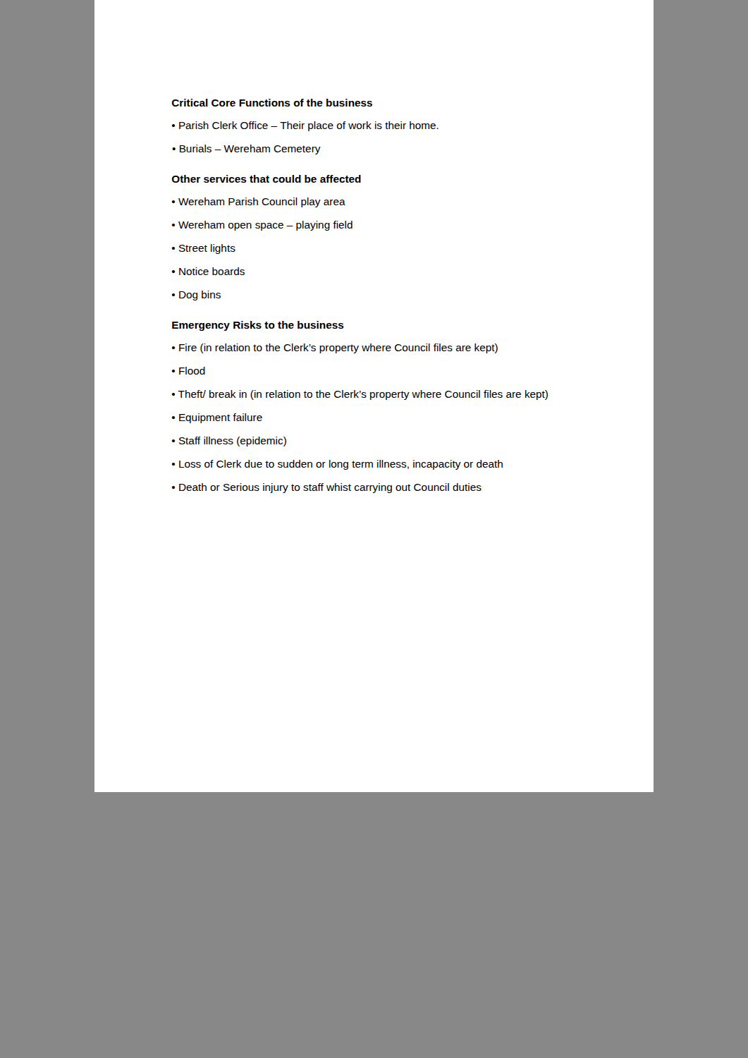Critical Core Functions of the business
• Parish Clerk Office – Their place of work is their home.
• Burials – Wereham Cemetery
Other services that could be affected
• Wereham Parish Council play area
• Wereham open space – playing field
• Street lights
• Notice boards
• Dog bins
Emergency Risks to the business
• Fire (in relation to the Clerk’s property where Council files are kept)
• Flood
• Theft/ break in (in relation to the Clerk’s property where Council files are kept)
• Equipment failure
• Staff illness (epidemic)
• Loss of Clerk due to sudden or long term illness, incapacity or death
• Death or Serious injury to staff whist carrying out Council duties